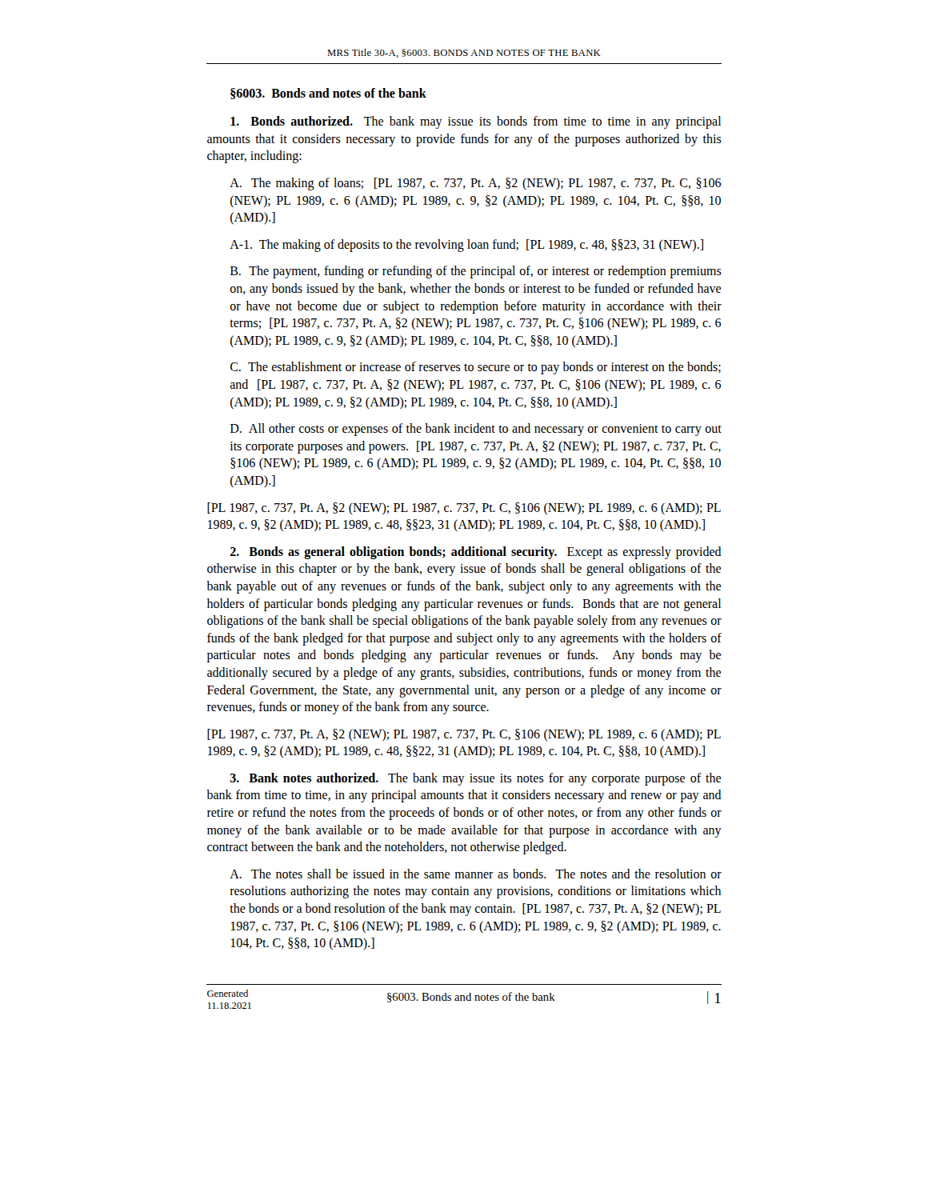MRS Title 30-A, §6003. BONDS AND NOTES OF THE BANK
§6003. Bonds and notes of the bank
1. Bonds authorized. The bank may issue its bonds from time to time in any principal amounts that it considers necessary to provide funds for any of the purposes authorized by this chapter, including:
A. The making of loans; [PL 1987, c. 737, Pt. A, §2 (NEW); PL 1987, c. 737, Pt. C, §106 (NEW); PL 1989, c. 6 (AMD); PL 1989, c. 9, §2 (AMD); PL 1989, c. 104, Pt. C, §§8, 10 (AMD).]
A-1. The making of deposits to the revolving loan fund; [PL 1989, c. 48, §§23, 31 (NEW).]
B. The payment, funding or refunding of the principal of, or interest or redemption premiums on, any bonds issued by the bank, whether the bonds or interest to be funded or refunded have or have not become due or subject to redemption before maturity in accordance with their terms; [PL 1987, c. 737, Pt. A, §2 (NEW); PL 1987, c. 737, Pt. C, §106 (NEW); PL 1989, c. 6 (AMD); PL 1989, c. 9, §2 (AMD); PL 1989, c. 104, Pt. C, §§8, 10 (AMD).]
C. The establishment or increase of reserves to secure or to pay bonds or interest on the bonds; and [PL 1987, c. 737, Pt. A, §2 (NEW); PL 1987, c. 737, Pt. C, §106 (NEW); PL 1989, c. 6 (AMD); PL 1989, c. 9, §2 (AMD); PL 1989, c. 104, Pt. C, §§8, 10 (AMD).]
D. All other costs or expenses of the bank incident to and necessary or convenient to carry out its corporate purposes and powers. [PL 1987, c. 737, Pt. A, §2 (NEW); PL 1987, c. 737, Pt. C, §106 (NEW); PL 1989, c. 6 (AMD); PL 1989, c. 9, §2 (AMD); PL 1989, c. 104, Pt. C, §§8, 10 (AMD).]
[PL 1987, c. 737, Pt. A, §2 (NEW); PL 1987, c. 737, Pt. C, §106 (NEW); PL 1989, c. 6 (AMD); PL 1989, c. 9, §2 (AMD); PL 1989, c. 48, §§23, 31 (AMD); PL 1989, c. 104, Pt. C, §§8, 10 (AMD).]
2. Bonds as general obligation bonds; additional security. Except as expressly provided otherwise in this chapter or by the bank, every issue of bonds shall be general obligations of the bank payable out of any revenues or funds of the bank, subject only to any agreements with the holders of particular bonds pledging any particular revenues or funds. Bonds that are not general obligations of the bank shall be special obligations of the bank payable solely from any revenues or funds of the bank pledged for that purpose and subject only to any agreements with the holders of particular notes and bonds pledging any particular revenues or funds. Any bonds may be additionally secured by a pledge of any grants, subsidies, contributions, funds or money from the Federal Government, the State, any governmental unit, any person or a pledge of any income or revenues, funds or money of the bank from any source.
[PL 1987, c. 737, Pt. A, §2 (NEW); PL 1987, c. 737, Pt. C, §106 (NEW); PL 1989, c. 6 (AMD); PL 1989, c. 9, §2 (AMD); PL 1989, c. 48, §§22, 31 (AMD); PL 1989, c. 104, Pt. C, §§8, 10 (AMD).]
3. Bank notes authorized. The bank may issue its notes for any corporate purpose of the bank from time to time, in any principal amounts that it considers necessary and renew or pay and retire or refund the notes from the proceeds of bonds or of other notes, or from any other funds or money of the bank available or to be made available for that purpose in accordance with any contract between the bank and the noteholders, not otherwise pledged.
A. The notes shall be issued in the same manner as bonds. The notes and the resolution or resolutions authorizing the notes may contain any provisions, conditions or limitations which the bonds or a bond resolution of the bank may contain. [PL 1987, c. 737, Pt. A, §2 (NEW); PL 1987, c. 737, Pt. C, §106 (NEW); PL 1989, c. 6 (AMD); PL 1989, c. 9, §2 (AMD); PL 1989, c. 104, Pt. C, §§8, 10 (AMD).]
Generated
11.18.2021
§6003. Bonds and notes of the bank
|1